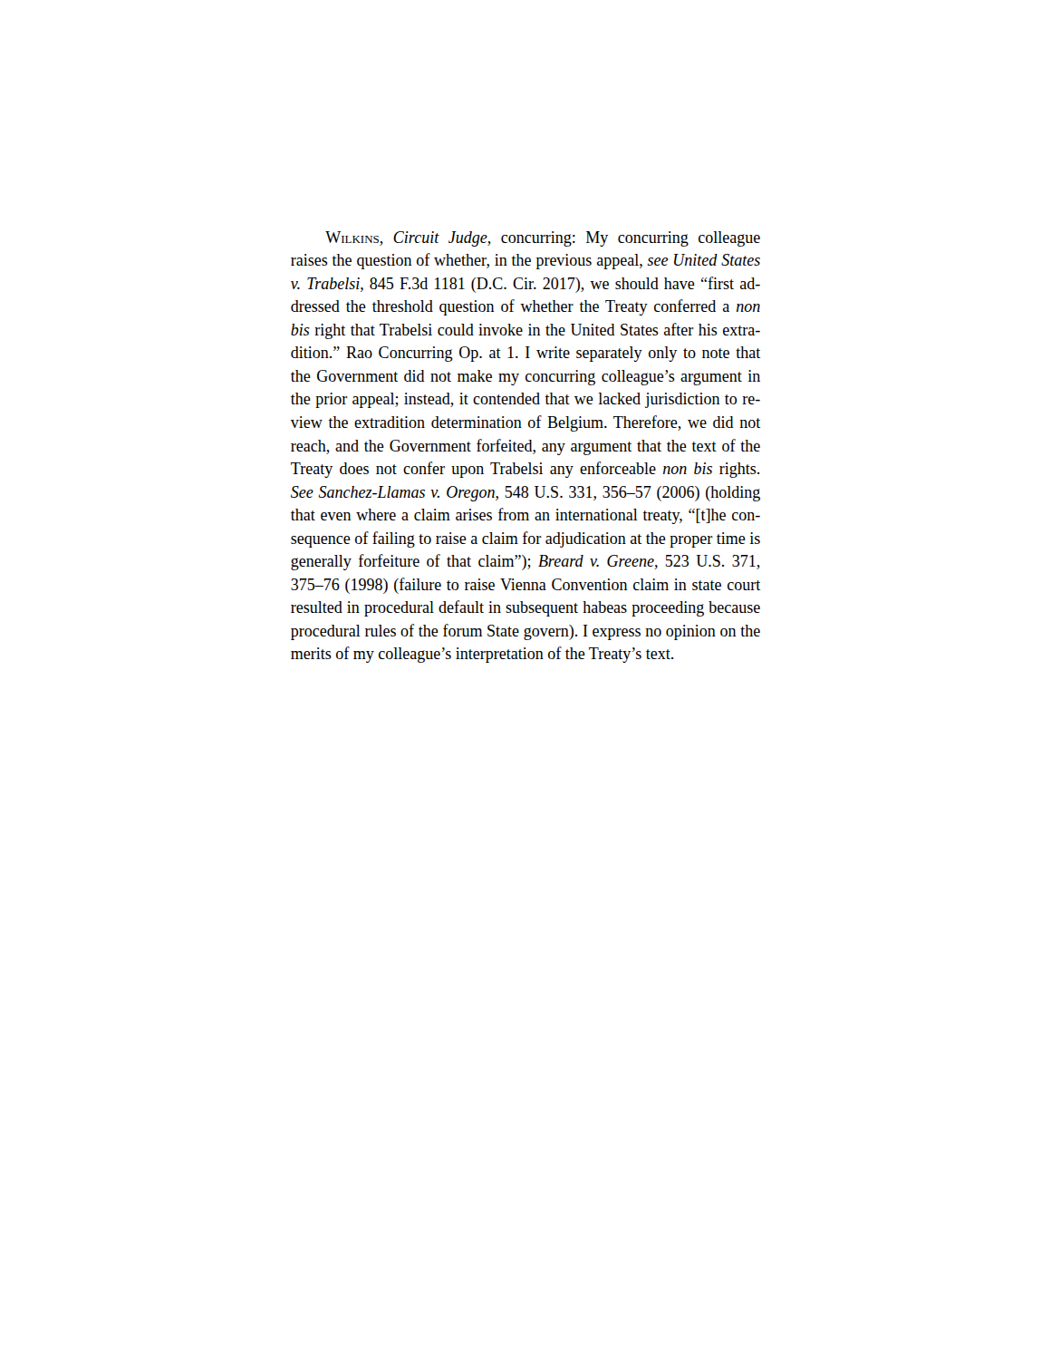Wilkins, Circuit Judge, concurring: My concurring colleague raises the question of whether, in the previous appeal, see United States v. Trabelsi, 845 F.3d 1181 (D.C. Cir. 2017), we should have “first addressed the threshold question of whether the Treaty conferred a non bis right that Trabelsi could invoke in the United States after his extradition.” Rao Concurring Op. at 1. I write separately only to note that the Government did not make my concurring colleague’s argument in the prior appeal; instead, it contended that we lacked jurisdiction to review the extradition determination of Belgium. Therefore, we did not reach, and the Government forfeited, any argument that the text of the Treaty does not confer upon Trabelsi any enforceable non bis rights. See Sanchez-Llamas v. Oregon, 548 U.S. 331, 356–57 (2006) (holding that even where a claim arises from an international treaty, “[t]he consequence of failing to raise a claim for adjudication at the proper time is generally forfeiture of that claim”); Breard v. Greene, 523 U.S. 371, 375–76 (1998) (failure to raise Vienna Convention claim in state court resulted in procedural default in subsequent habeas proceeding because procedural rules of the forum State govern). I express no opinion on the merits of my colleague’s interpretation of the Treaty’s text.